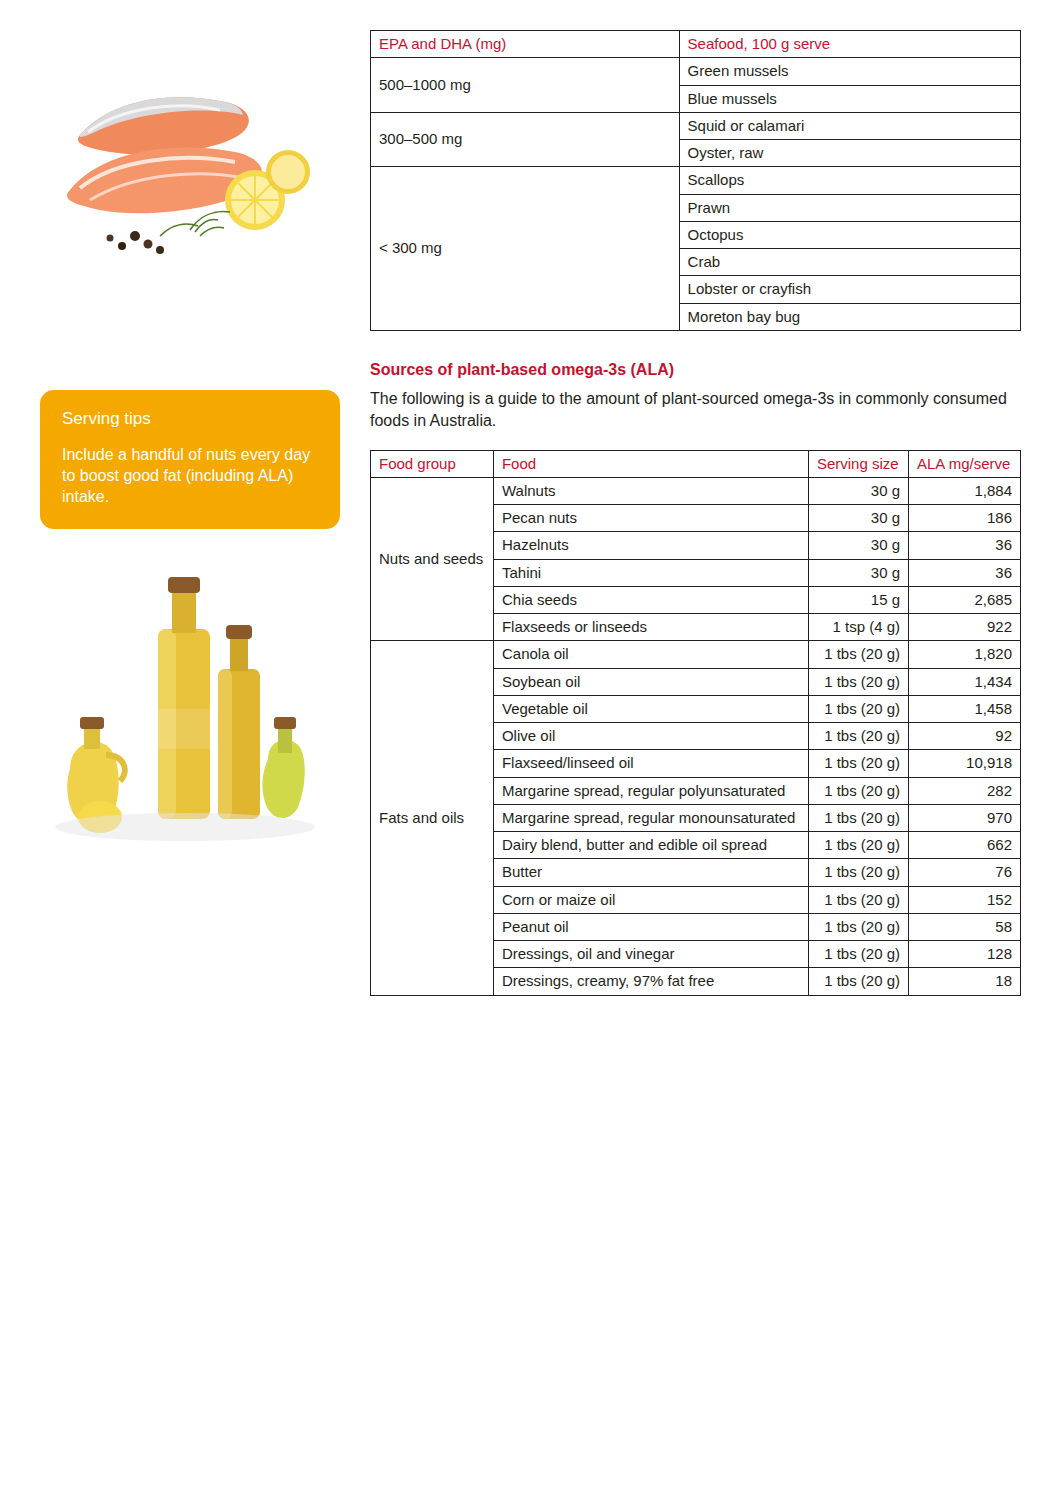Salmon fillets with lemon and dill
Serving tips
Include a handful of nuts every day to boost good fat (including ALA) intake.
Bottles of oil
| EPA and DHA (mg) | Seafood, 100 g serve |
| --- | --- |
| 500–1000 mg | Green mussels |
| Blue mussels |
| 300–500 mg | Squid or calamari |
| Oyster, raw |
| < 300 mg | Scallops |
| Prawn |
| Octopus |
| Crab |
| Lobster or crayfish |
| Moreton bay bug |
Sources of plant-based omega-3s (ALA)
The following is a guide to the amount of plant-sourced omega-3s in commonly consumed foods in Australia.
| Food group | Food | Serving size | ALA mg/serve |
| --- | --- | --- | --- |
| Nuts and seeds | Walnuts | 30 g | 1,884 |
| Pecan nuts | 30 g | 186 |
| Hazelnuts | 30 g | 36 |
| Tahini | 30 g | 36 |
| Chia seeds | 15 g | 2,685 |
| Flaxseeds or linseeds | 1 tsp (4 g) | 922 |
| Fats and oils | Canola oil | 1 tbs (20 g) | 1,820 |
| Soybean oil | 1 tbs (20 g) | 1,434 |
| Vegetable oil | 1 tbs (20 g) | 1,458 |
| Olive oil | 1 tbs (20 g) | 92 |
| Flaxseed/linseed oil | 1 tbs (20 g) | 10,918 |
| Margarine spread, regular polyunsaturated | 1 tbs (20 g) | 282 |
| Margarine spread, regular monounsaturated | 1 tbs (20 g) | 970 |
| Dairy blend, butter and edible oil spread | 1 tbs (20 g) | 662 |
| Butter | 1 tbs (20 g) | 76 |
| Corn or maize oil | 1 tbs (20 g) | 152 |
| Peanut oil | 1 tbs (20 g) | 58 |
| Dressings, oil and vinegar | 1 tbs (20 g) | 128 |
| Dressings, creamy, 97% fat free | 1 tbs (20 g) | 18 |